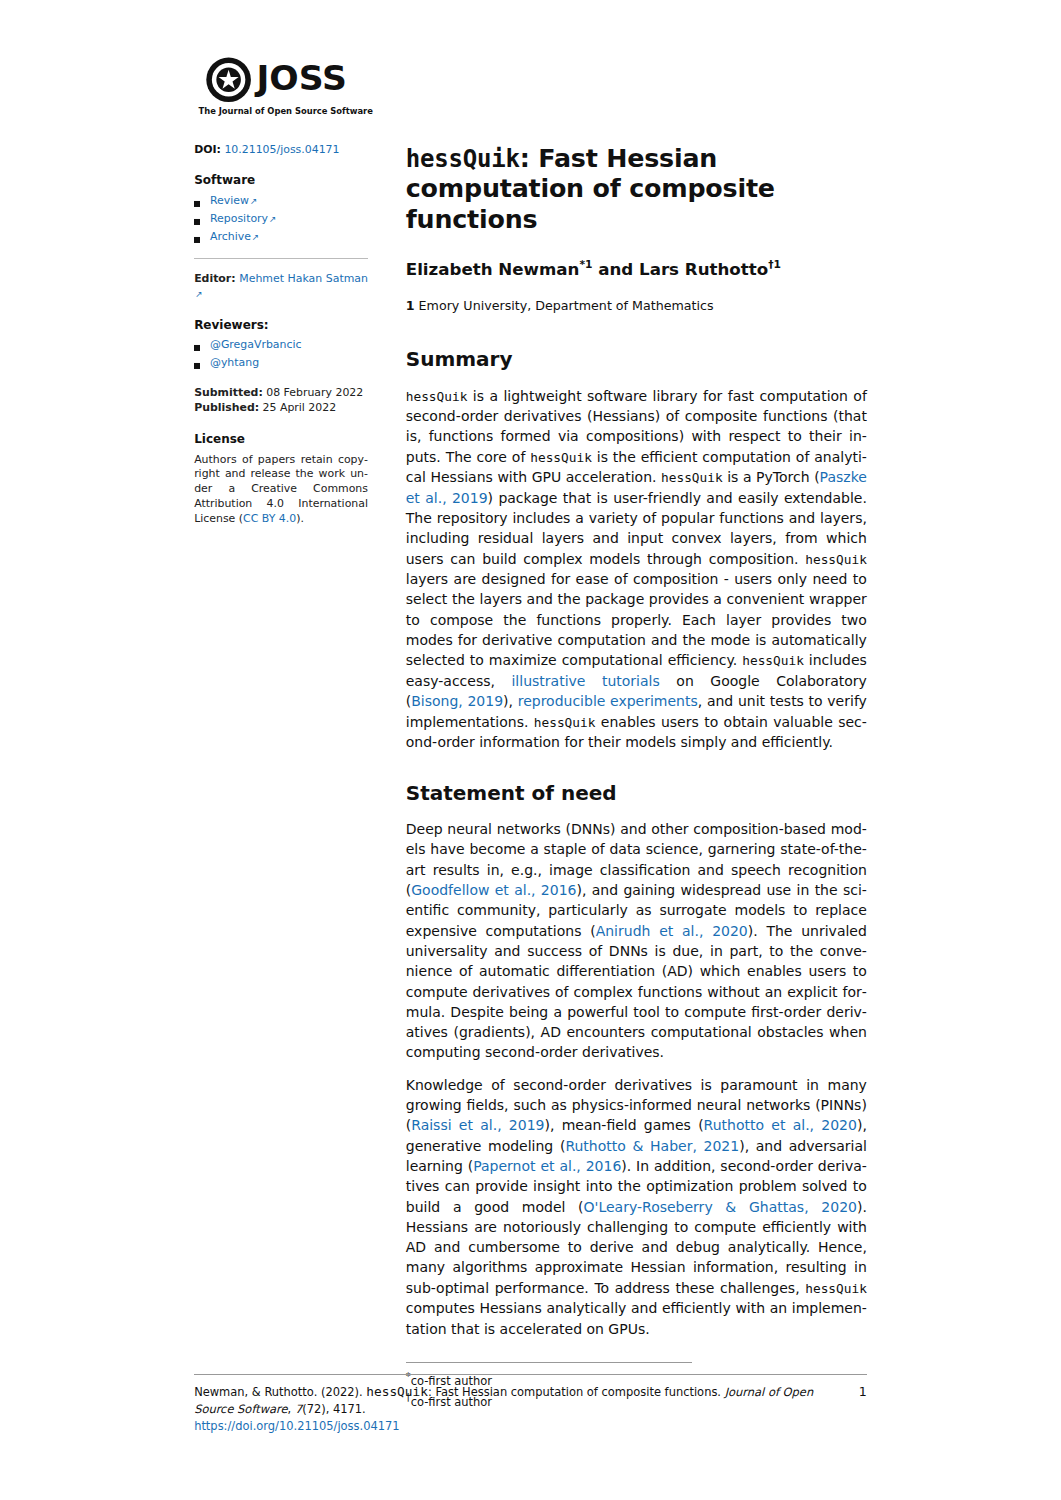JOSS The Journal of Open Source Software
DOI: 10.21105/joss.04171
Software
Review
Repository
Archive
Editor: Mehmet Hakan Satman
Reviewers:
@GregaVrbancic
@yhtang
Submitted: 08 February 2022
Published: 25 April 2022
License
Authors of papers retain copyright and release the work under a Creative Commons Attribution 4.0 International License (CC BY 4.0).
hessQuik: Fast Hessian computation of composite functions
Elizabeth Newman*1 and Lars Ruthotto†1
1 Emory University, Department of Mathematics
Summary
hessQuik is a lightweight software library for fast computation of second-order derivatives (Hessians) of composite functions (that is, functions formed via compositions) with respect to their inputs. The core of hessQuik is the efficient computation of analytical Hessians with GPU acceleration. hessQuik is a PyTorch (Paszke et al., 2019) package that is user-friendly and easily extendable. The repository includes a variety of popular functions and layers, including residual layers and input convex layers, from which users can build complex models through composition. hessQuik layers are designed for ease of composition - users only need to select the layers and the package provides a convenient wrapper to compose the functions properly. Each layer provides two modes for derivative computation and the mode is automatically selected to maximize computational efficiency. hessQuik includes easy-access, illustrative tutorials on Google Colaboratory (Bisong, 2019), reproducible experiments, and unit tests to verify implementations. hessQuik enables users to obtain valuable second-order information for their models simply and efficiently.
Statement of need
Deep neural networks (DNNs) and other composition-based models have become a staple of data science, garnering state-of-the-art results in, e.g., image classification and speech recognition (Goodfellow et al., 2016), and gaining widespread use in the scientific community, particularly as surrogate models to replace expensive computations (Anirudh et al., 2020). The unrivaled universality and success of DNNs is due, in part, to the convenience of automatic differentiation (AD) which enables users to compute derivatives of complex functions without an explicit formula. Despite being a powerful tool to compute first-order derivatives (gradients), AD encounters computational obstacles when computing second-order derivatives.
Knowledge of second-order derivatives is paramount in many growing fields, such as physics-informed neural networks (PINNs) (Raissi et al., 2019), mean-field games (Ruthotto et al., 2020), generative modeling (Ruthotto & Haber, 2021), and adversarial learning (Papernot et al., 2016). In addition, second-order derivatives can provide insight into the optimization problem solved to build a good model (O'Leary-Roseberry & Ghattas, 2020). Hessians are notoriously challenging to compute efficiently with AD and cumbersome to derive and debug analytically. Hence, many algorithms approximate Hessian information, resulting in sub-optimal performance. To address these challenges, hessQuik computes Hessians analytically and efficiently with an implementation that is accelerated on GPUs.
*co-first author
†co-first author
Newman, & Ruthotto. (2022). hessQuik: Fast Hessian computation of composite functions. Journal of Open Source Software, 7(72), 4171.
https://doi.org/10.21105/joss.04171
1